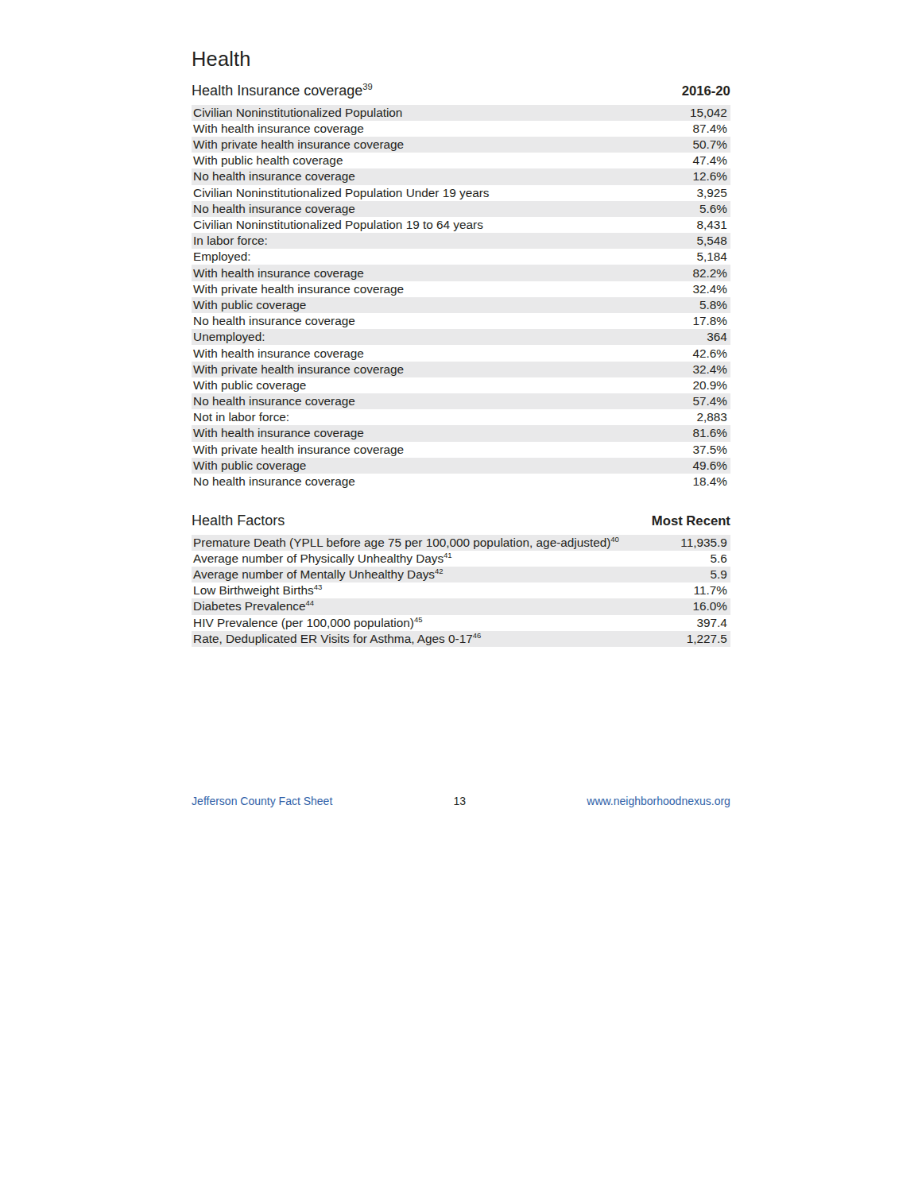Health
Health Insurance coverage 39 2016-20
| Civilian Noninstitutionalized Population | 15,042 |
| With health insurance coverage | 87.4% |
| With private health insurance coverage | 50.7% |
| With public health coverage | 47.4% |
| No health insurance coverage | 12.6% |
| Civilian Noninstitutionalized Population Under 19 years | 3,925 |
| No health insurance coverage | 5.6% |
| Civilian Noninstitutionalized Population 19 to 64 years | 8,431 |
| In labor force: | 5,548 |
| Employed: | 5,184 |
| With health insurance coverage | 82.2% |
| With private health insurance coverage | 32.4% |
| With public coverage | 5.8% |
| No health insurance coverage | 17.8% |
| Unemployed: | 364 |
| With health insurance coverage | 42.6% |
| With private health insurance coverage | 32.4% |
| With public coverage | 20.9% |
| No health insurance coverage | 57.4% |
| Not in labor force: | 2,883 |
| With health insurance coverage | 81.6% |
| With private health insurance coverage | 37.5% |
| With public coverage | 49.6% |
| No health insurance coverage | 18.4% |
Health Factors Most Recent
| Premature Death (YPLL before age 75 per 100,000 population, age-adjusted) 40 | 11,935.9 |
| Average number of Physically Unhealthy Days 41 | 5.6 |
| Average number of Mentally Unhealthy Days 42 | 5.9 |
| Low Birthweight Births 43 | 11.7% |
| Diabetes Prevalence 44 | 16.0% |
| HIV Prevalence (per 100,000 population) 45 | 397.4 |
| Rate, Deduplicated ER Visits for Asthma, Ages 0-17 46 | 1,227.5 |
Jefferson County Fact Sheet 13 www.neighborhoodnexus.org